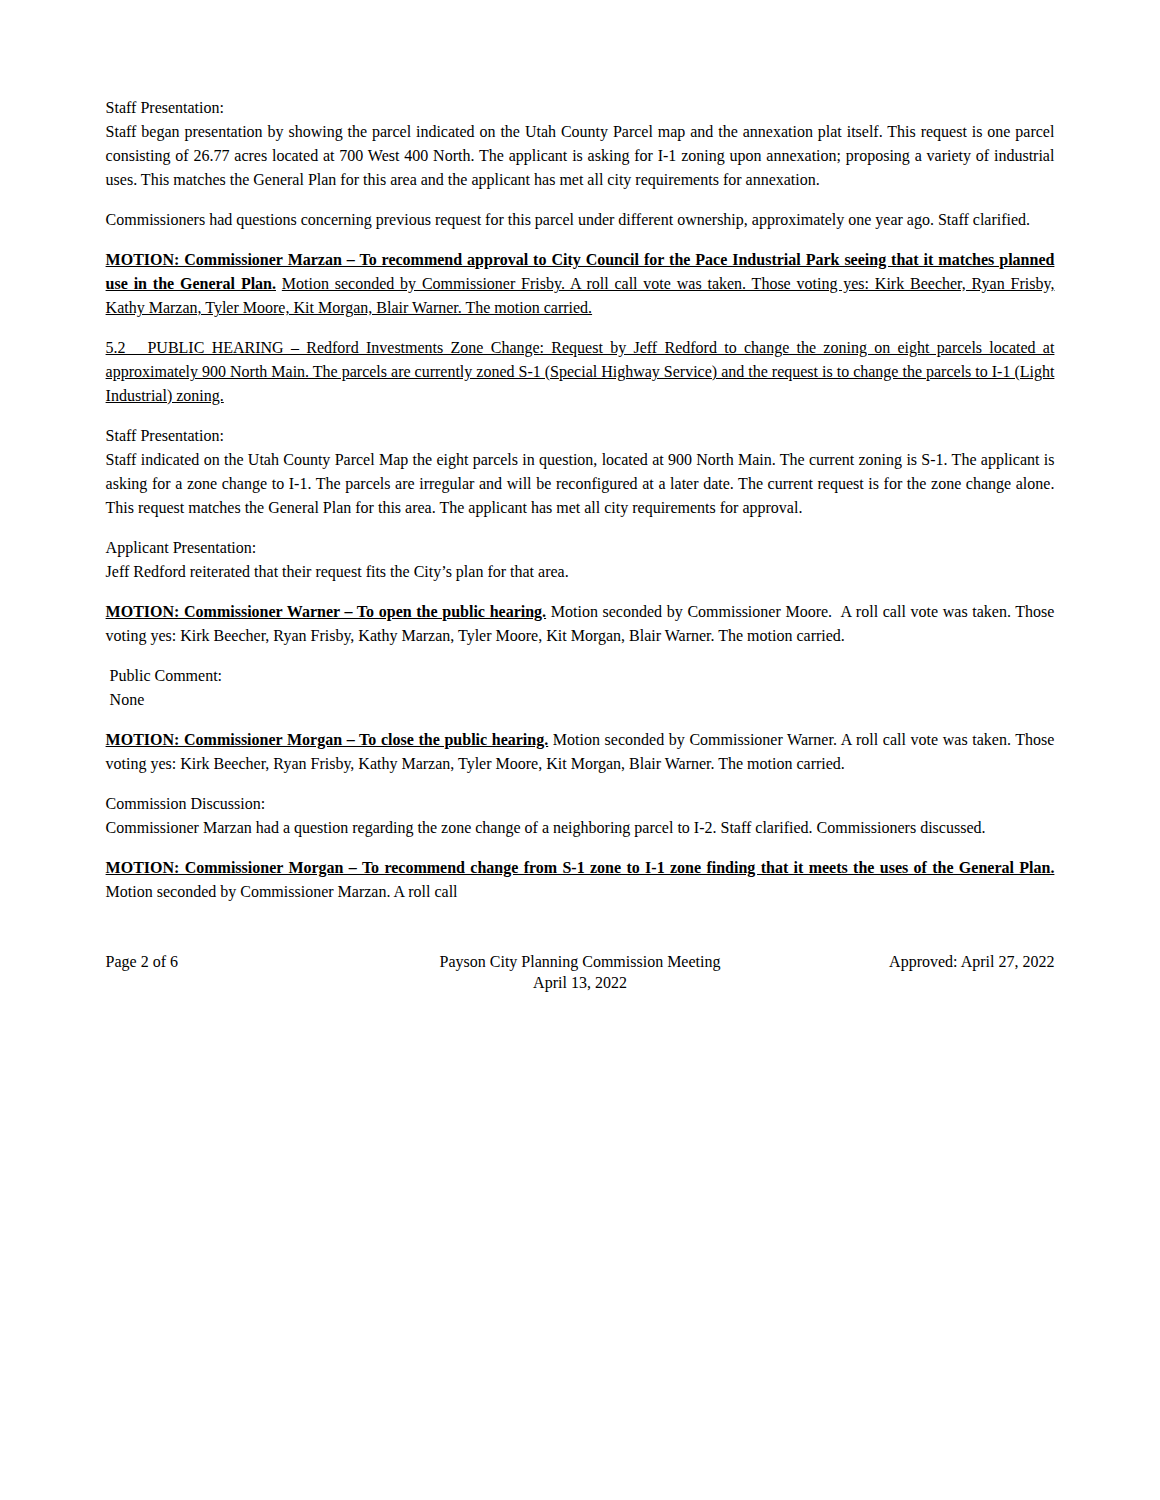Staff Presentation:
Staff began presentation by showing the parcel indicated on the Utah County Parcel map and the annexation plat itself. This request is one parcel consisting of 26.77 acres located at 700 West 400 North. The applicant is asking for I-1 zoning upon annexation; proposing a variety of industrial uses. This matches the General Plan for this area and the applicant has met all city requirements for annexation.
Commissioners had questions concerning previous request for this parcel under different ownership, approximately one year ago. Staff clarified.
MOTION: Commissioner Marzan – To recommend approval to City Council for the Pace Industrial Park seeing that it matches planned use in the General Plan. Motion seconded by Commissioner Frisby. A roll call vote was taken. Those voting yes: Kirk Beecher, Ryan Frisby, Kathy Marzan, Tyler Moore, Kit Morgan, Blair Warner. The motion carried.
5.2 PUBLIC HEARING – Redford Investments Zone Change: Request by Jeff Redford to change the zoning on eight parcels located at approximately 900 North Main. The parcels are currently zoned S-1 (Special Highway Service) and the request is to change the parcels to I-1 (Light Industrial) zoning.
Staff Presentation:
Staff indicated on the Utah County Parcel Map the eight parcels in question, located at 900 North Main. The current zoning is S-1. The applicant is asking for a zone change to I-1. The parcels are irregular and will be reconfigured at a later date. The current request is for the zone change alone. This request matches the General Plan for this area. The applicant has met all city requirements for approval.
Applicant Presentation:
Jeff Redford reiterated that their request fits the City’s plan for that area.
MOTION: Commissioner Warner – To open the public hearing. Motion seconded by Commissioner Moore. A roll call vote was taken. Those voting yes: Kirk Beecher, Ryan Frisby, Kathy Marzan, Tyler Moore, Kit Morgan, Blair Warner. The motion carried.
Public Comment:
None
MOTION: Commissioner Morgan – To close the public hearing. Motion seconded by Commissioner Warner. A roll call vote was taken. Those voting yes: Kirk Beecher, Ryan Frisby, Kathy Marzan, Tyler Moore, Kit Morgan, Blair Warner. The motion carried.
Commission Discussion:
Commissioner Marzan had a question regarding the zone change of a neighboring parcel to I-2. Staff clarified. Commissioners discussed.
MOTION: Commissioner Morgan – To recommend change from S-1 zone to I-1 zone finding that it meets the uses of the General Plan. Motion seconded by Commissioner Marzan. A roll call
| Page 2 of 6 | Payson City Planning Commission Meeting April 13, 2022 | Approved: April 27, 2022 |